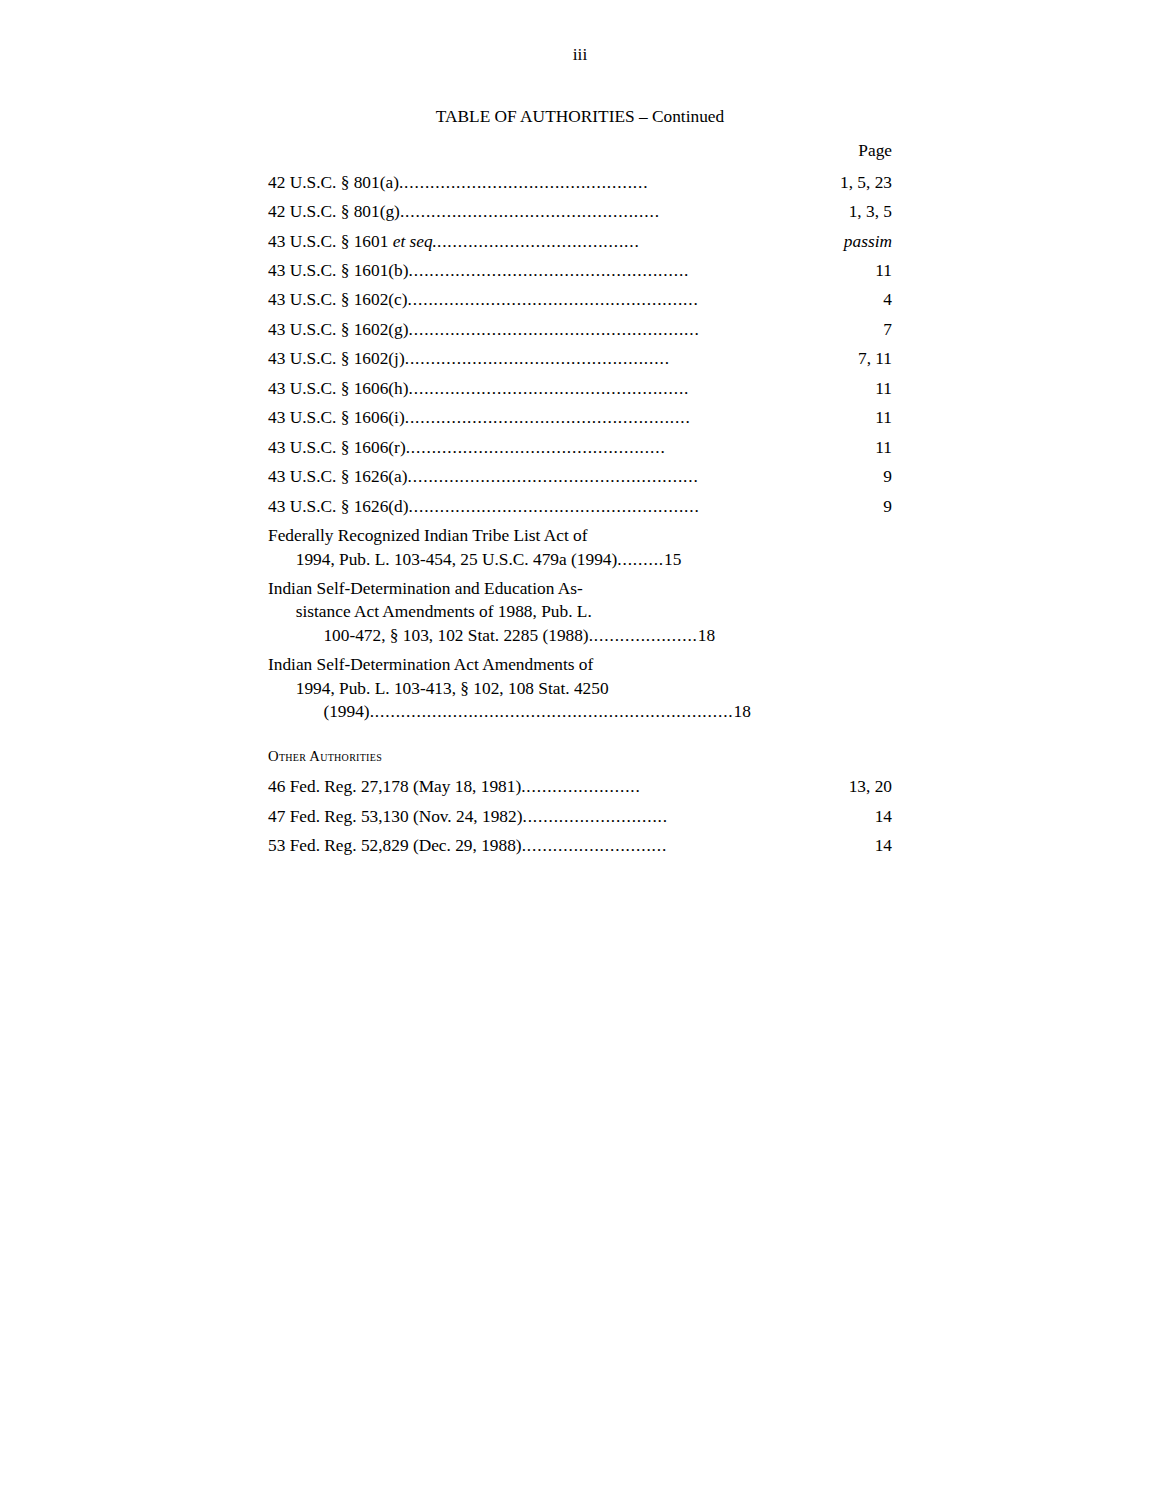iii
TABLE OF AUTHORITIES – Continued
Page
42 U.S.C. § 801(a) ................................................ 1, 5, 23
42 U.S.C. § 801(g) .................................................. 1, 3, 5
43 U.S.C. § 1601 et seq. ....................................... passim
43 U.S.C. § 1601(b) ...................................................... 11
43 U.S.C. § 1602(c) ........................................................ 4
43 U.S.C. § 1602(g) ........................................................ 7
43 U.S.C. § 1602(j) ................................................... 7, 11
43 U.S.C. § 1606(h) ...................................................... 11
43 U.S.C. § 1606(i) ....................................................... 11
43 U.S.C. § 1606(r) .................................................. 11
43 U.S.C. § 1626(a) ........................................................ 9
43 U.S.C. § 1626(d) ........................................................ 9
Federally Recognized Indian Tribe List Act of
1994, Pub. L. 103-454, 25 U.S.C. 479a (1994)......... 15
Indian Self-Determination and Education As-
sistance Act Amendments of 1988, Pub. L.
100-472, § 103, 102 Stat. 2285 (1988)..................... 18
Indian Self-Determination Act Amendments of
1994, Pub. L. 103-413, § 102, 108 Stat. 4250
(1994)...................................................................... 18
Other Authorities
46 Fed. Reg. 27,178 (May 18, 1981) ....................... 13, 20
47 Fed. Reg. 53,130 (Nov. 24, 1982) ............................ 14
53 Fed. Reg. 52,829 (Dec. 29, 1988) ............................ 14